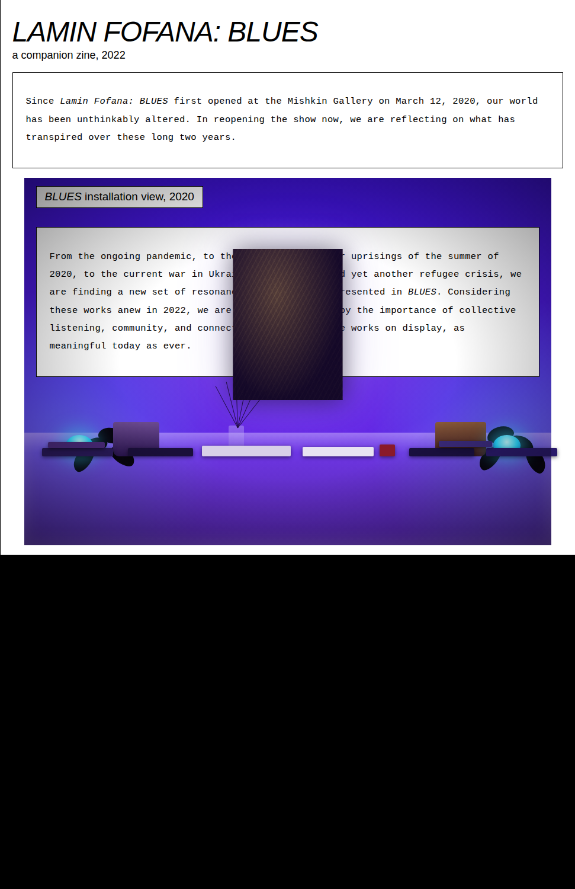LAMIN FOFANA: BLUES
a companion zine, 2022
Since Lamin Fofana: BLUES first opened at the Mishkin Gallery on March 12, 2020, our world has been unthinkably altered. In reopening the show now, we are reflecting on what has transpired over these long two years.
BLUES installation view, 2020
From the ongoing pandemic, to the Black Lives Matter uprisings of the summer of 2020, to the current war in Ukraine that has sparked yet another refugee crisis, we are finding a new set of resonances with the work presented in BLUES. Considering these works anew in 2022, we are struck once again by the importance of collective listening, community, and connection to place to the works on display, as meaningful today as ever.